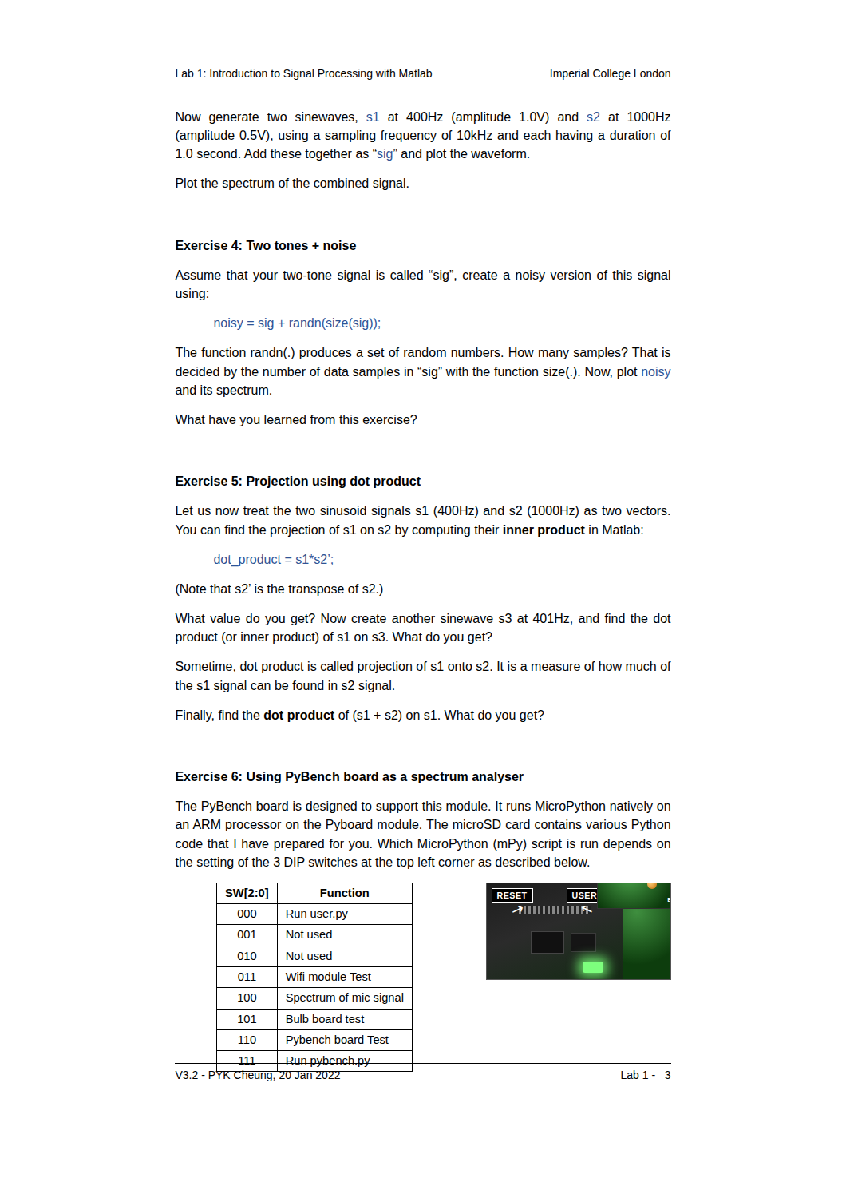Lab 1: Introduction to Signal Processing with Matlab
Imperial College London
Now generate two sinewaves, s1 at 400Hz (amplitude 1.0V) and s2 at 1000Hz (amplitude 0.5V), using a sampling frequency of 10kHz and each having a duration of 1.0 second. Add these together as “sig” and plot the waveform.
Plot the spectrum of the combined signal.
Exercise 4: Two tones + noise
Assume that your two-tone signal is called “sig”, create a noisy version of this signal using:
noisy = sig + randn(size(sig));
The function randn(.) produces a set of random numbers. How many samples? That is decided by the number of data samples in “sig” with the function size(.). Now, plot noisy and its spectrum.
What have you learned from this exercise?
Exercise 5: Projection using dot product
Let us now treat the two sinusoid signals s1 (400Hz) and s2 (1000Hz) as two vectors. You can find the projection of s1 on s2 by computing their inner product in Matlab:
dot_product = s1*s2’;
(Note that s2’ is the transpose of s2.)
What value do you get? Now create another sinewave s3 at 401Hz, and find the dot product (or inner product) of s1 on s3. What do you get?
Sometime, dot product is called projection of s1 onto s2. It is a measure of how much of the s1 signal can be found in s2 signal.
Finally, find the dot product of (s1 + s2) on s1. What do you get?
Exercise 6: Using PyBench board as a spectrum analyser
The PyBench board is designed to support this module. It runs MicroPython natively on an ARM processor on the Pyboard module. The microSD card contains various Python code that I have prepared for you. Which MicroPython (mPy) script is run depends on the setting of the 3 DIP switches at the top left corner as described below.
| SW[2:0] | Function |
| --- | --- |
| 000 | Run user.py |
| 001 | Not used |
| 010 | Not used |
| 011 | Wifi module Test |
| 100 | Spectrum of mic signal |
| 101 | Bulb board test |
| 110 | Pybench board Test |
| 111 | Run pybench.py |
RESET
USER
↗
↖
SW0
D1
EF
V3.2 - PYK Cheung, 20 Jan 2022
Lab 1 - 3